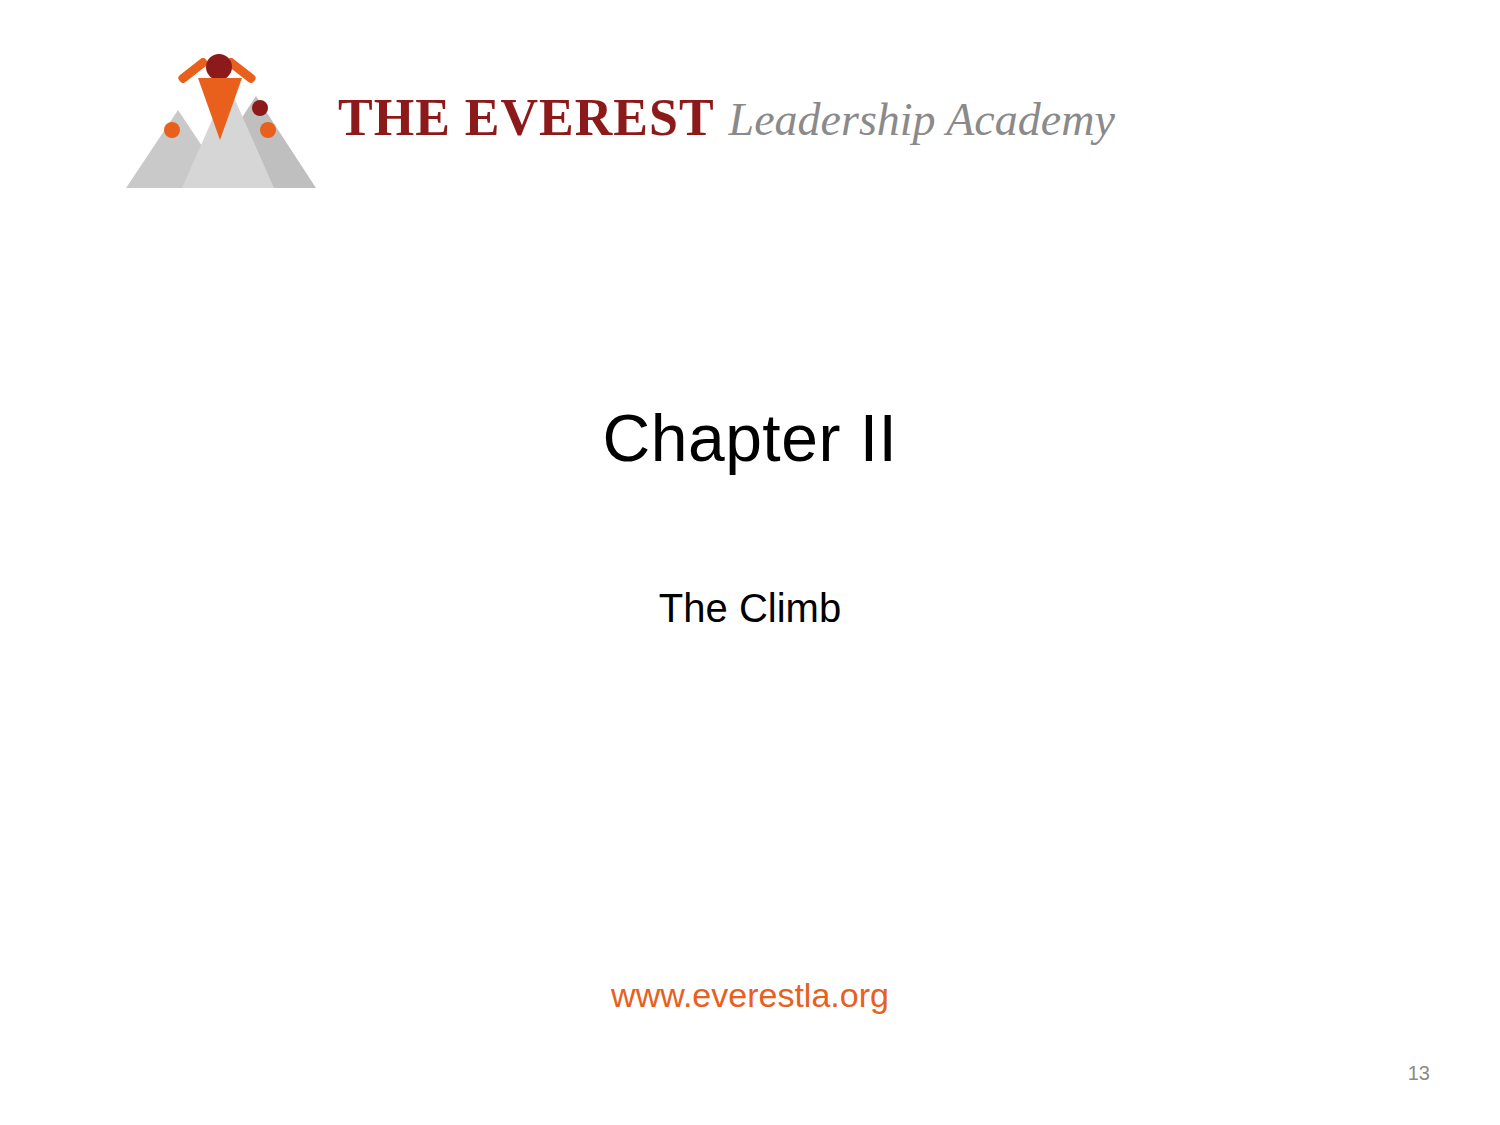THE EVEREST Leadership Academy
Chapter II
The Climb
www.everestla.org
13